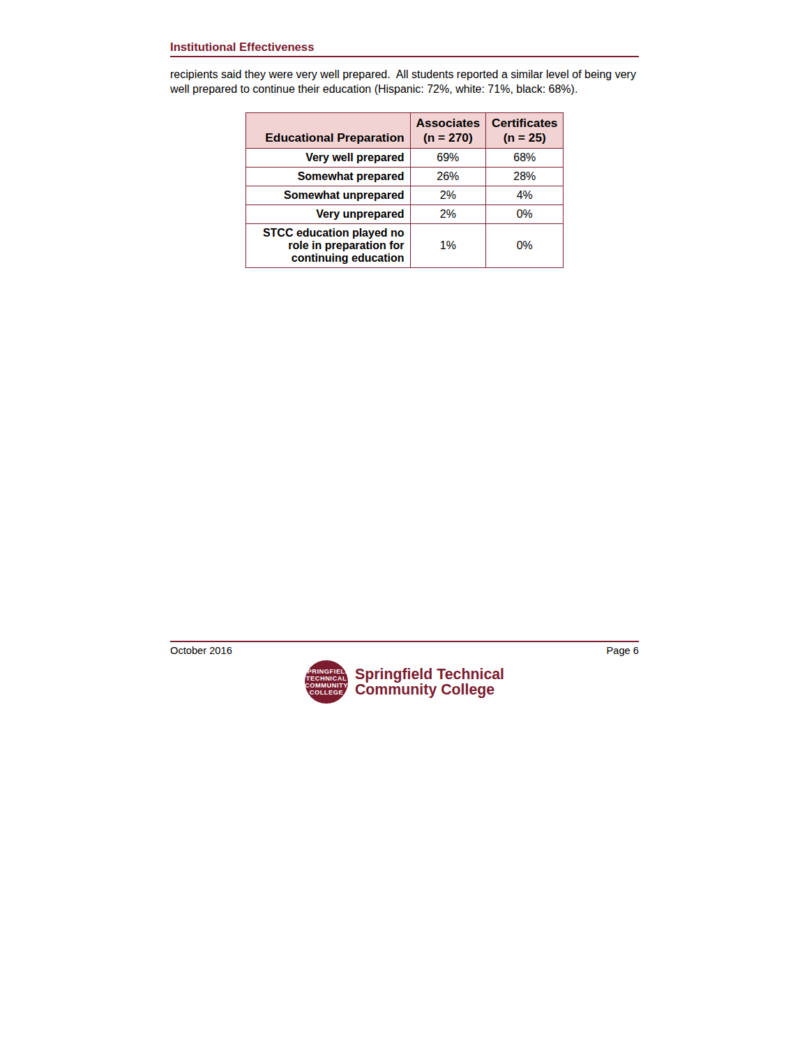Institutional Effectiveness
recipients said they were very well prepared. All students reported a similar level of being very well prepared to continue their education (Hispanic: 72%, white: 71%, black: 68%).
| Educational Preparation | Associates (n = 270) | Certificates (n = 25) |
| --- | --- | --- |
| Very well prepared | 69% | 68% |
| Somewhat prepared | 26% | 28% |
| Somewhat unprepared | 2% | 4% |
| Very unprepared | 2% | 0% |
| STCC education played no role in preparation for continuing education | 1% | 0% |
October 2016 Page 6
SPRINGFIELD
TECHNICAL
COMMUNITY
COLLEGE
Springfield Technical
Community College